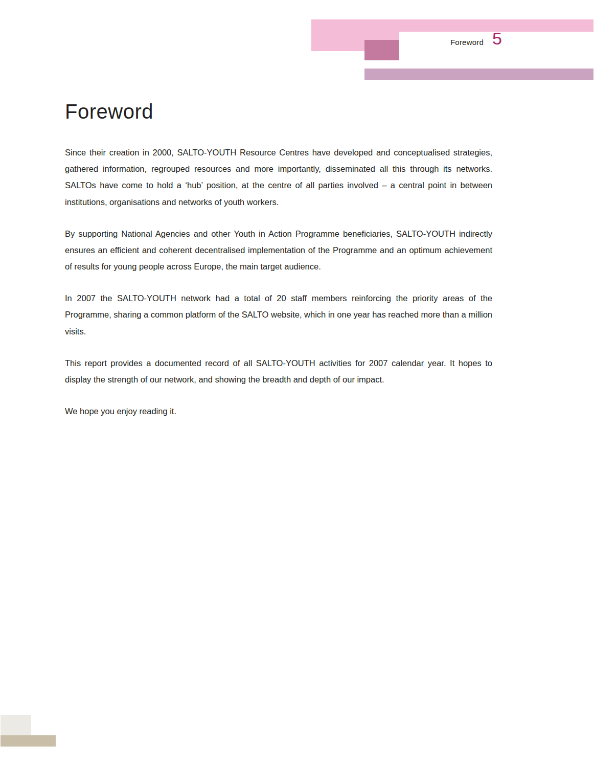Foreword 5
Foreword
Since their creation in 2000, SALTO-YOUTH Resource Centres have developed and conceptualised strategies, gathered information, regrouped resources and more importantly, disseminated all this through its networks. SALTOs have come to hold a ‘hub’ position, at the centre of all parties involved – a central point in between institutions, organisations and networks of youth workers.
By supporting National Agencies and other Youth in Action Programme beneficiaries, SALTO-YOUTH indirectly ensures an efficient and coherent decentralised implementation of the Programme and an optimum achievement of results for young people across Europe, the main target audience.
In 2007 the SALTO-YOUTH network had a total of 20 staff members reinforcing the priority areas of the Programme, sharing a common platform of the SALTO website, which in one year has reached more than a million visits.
This report provides a documented record of all SALTO-YOUTH activities for 2007 calendar year. It hopes to display the strength of our network, and showing the breadth and depth of our impact.
We hope you enjoy reading it.